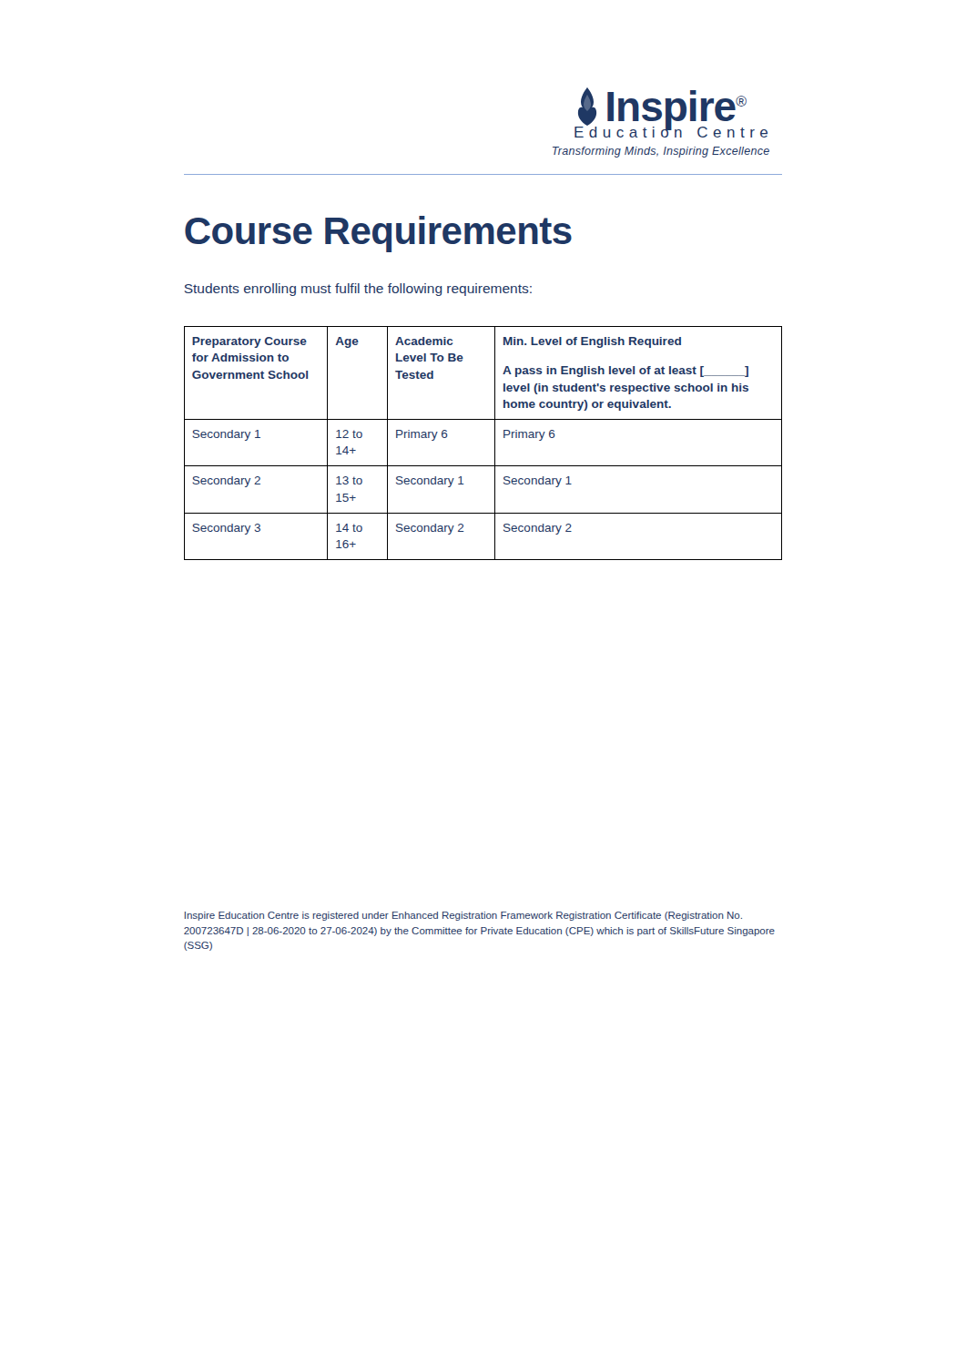Inspire®
Education Centre
Transforming Minds, Inspiring Excellence
Course Requirements
Students enrolling must fulfil the following requirements:
| Preparatory Course for Admission to Government School | Age | Academic Level To Be Tested | Min. Level of English Required A pass in English level of at least [______] level (in student's respective school in his home country) or equivalent. |
| --- | --- | --- | --- |
| Secondary 1 | 12 to 14+ | Primary 6 | Primary 6 |
| Secondary 2 | 13 to 15+ | Secondary 1 | Secondary 1 |
| Secondary 3 | 14 to 16+ | Secondary 2 | Secondary 2 |
Inspire Education Centre is registered under Enhanced Registration Framework Registration Certificate (Registration No. 200723647D | 28-06-2020 to 27-06-2024) by the Committee for Private Education (CPE) which is part of SkillsFuture Singapore (SSG)